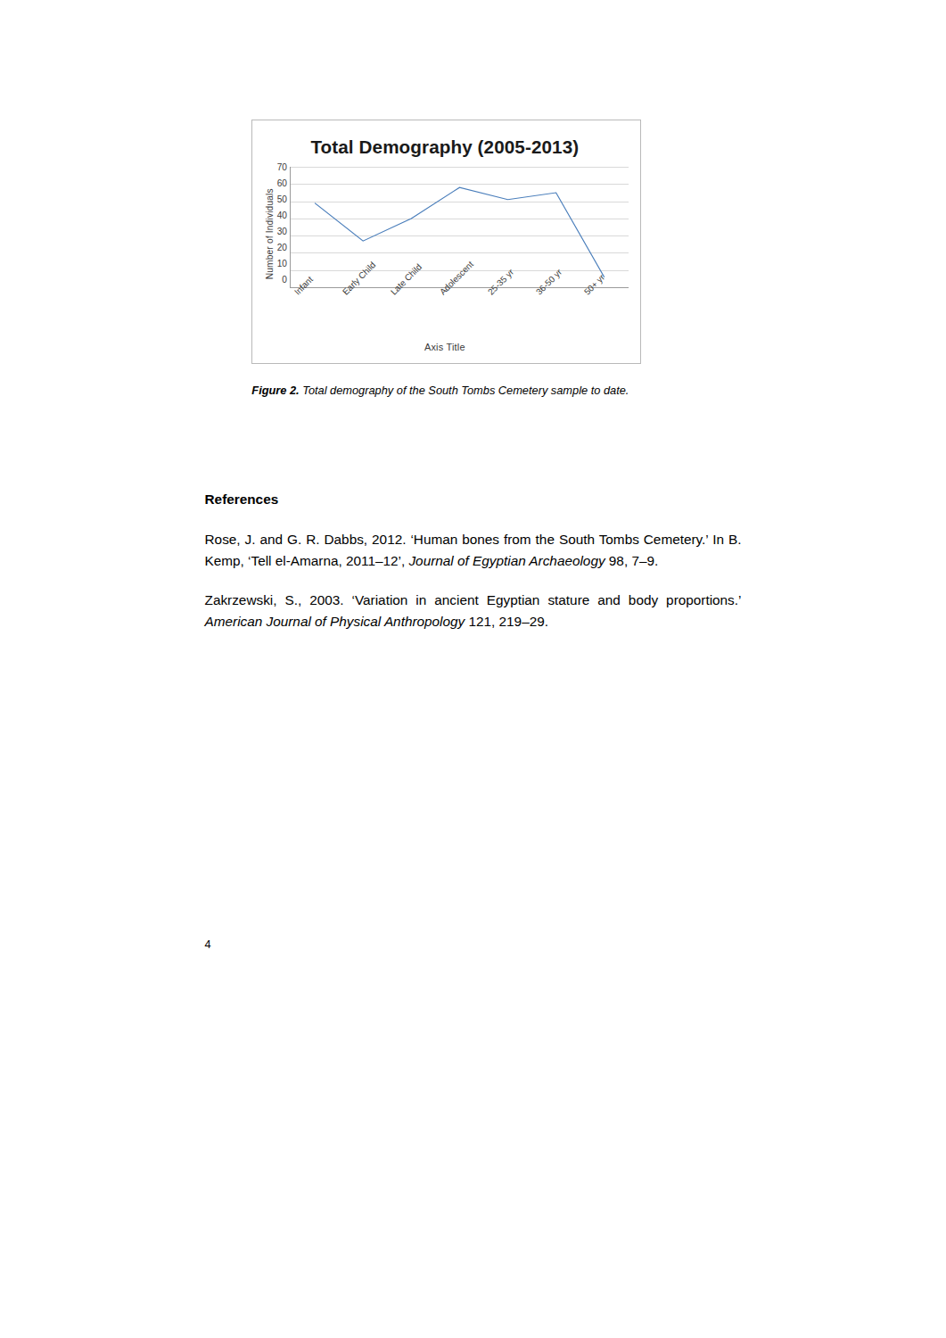Total Demography (2005-2013)
Number of Individuals
70 60 50 40 30 20 10 0
Infant Early Child Late Child Adolescent 25-35 yr 36-50 yr 50+ yr
Axis Title
Figure 2. Total demography of the South Tombs Cemetery sample to date.
References
Rose, J. and G. R. Dabbs, 2012. ‘Human bones from the South Tombs Cemetery.’ In B. Kemp, ‘Tell el-Amarna, 2011–12’, Journal of Egyptian Archaeology 98, 7–9.
Zakrzewski, S., 2003. ‘Variation in ancient Egyptian stature and body proportions.’ American Journal of Physical Anthropology 121, 219–29.
4